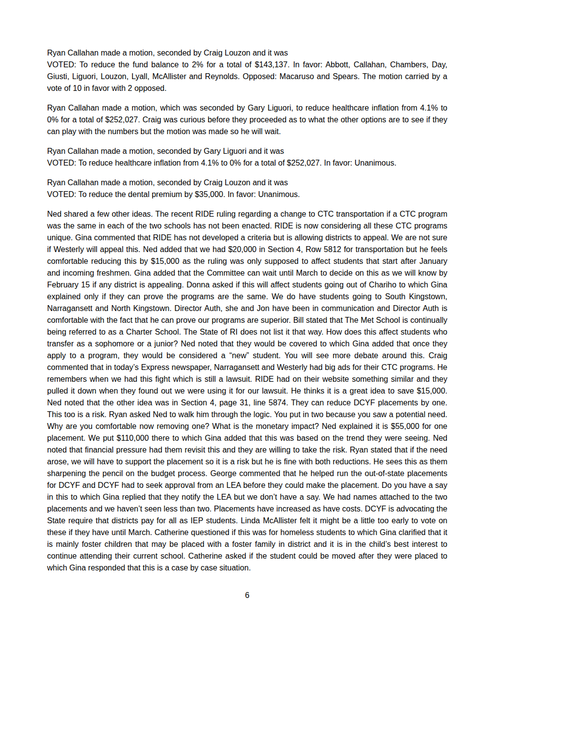Ryan Callahan made a motion, seconded by Craig Louzon and it was
VOTED: To reduce the fund balance to 2% for a total of $143,137. In favor: Abbott, Callahan, Chambers, Day, Giusti, Liguori, Louzon, Lyall, McAllister and Reynolds. Opposed: Macaruso and Spears. The motion carried by a vote of 10 in favor with 2 opposed.
Ryan Callahan made a motion, which was seconded by Gary Liguori, to reduce healthcare inflation from 4.1% to 0% for a total of $252,027. Craig was curious before they proceeded as to what the other options are to see if they can play with the numbers but the motion was made so he will wait.
Ryan Callahan made a motion, seconded by Gary Liguori and it was
VOTED: To reduce healthcare inflation from 4.1% to 0% for a total of $252,027. In favor: Unanimous.
Ryan Callahan made a motion, seconded by Craig Louzon and it was
VOTED: To reduce the dental premium by $35,000. In favor: Unanimous.
Ned shared a few other ideas. The recent RIDE ruling regarding a change to CTC transportation if a CTC program was the same in each of the two schools has not been enacted. RIDE is now considering all these CTC programs unique. Gina commented that RIDE has not developed a criteria but is allowing districts to appeal. We are not sure if Westerly will appeal this. Ned added that we had $20,000 in Section 4, Row 5812 for transportation but he feels comfortable reducing this by $15,000 as the ruling was only supposed to affect students that start after January and incoming freshmen. Gina added that the Committee can wait until March to decide on this as we will know by February 15 if any district is appealing. Donna asked if this will affect students going out of Chariho to which Gina explained only if they can prove the programs are the same. We do have students going to South Kingstown, Narragansett and North Kingstown. Director Auth, she and Jon have been in communication and Director Auth is comfortable with the fact that he can prove our programs are superior. Bill stated that The Met School is continually being referred to as a Charter School. The State of RI does not list it that way. How does this affect students who transfer as a sophomore or a junior? Ned noted that they would be covered to which Gina added that once they apply to a program, they would be considered a “new” student. You will see more debate around this. Craig commented that in today’s Express newspaper, Narragansett and Westerly had big ads for their CTC programs. He remembers when we had this fight which is still a lawsuit. RIDE had on their website something similar and they pulled it down when they found out we were using it for our lawsuit. He thinks it is a great idea to save $15,000. Ned noted that the other idea was in Section 4, page 31, line 5874. They can reduce DCYF placements by one. This too is a risk. Ryan asked Ned to walk him through the logic. You put in two because you saw a potential need. Why are you comfortable now removing one? What is the monetary impact? Ned explained it is $55,000 for one placement. We put $110,000 there to which Gina added that this was based on the trend they were seeing. Ned noted that financial pressure had them revisit this and they are willing to take the risk. Ryan stated that if the need arose, we will have to support the placement so it is a risk but he is fine with both reductions. He sees this as them sharpening the pencil on the budget process. George commented that he helped run the out-of-state placements for DCYF and DCYF had to seek approval from an LEA before they could make the placement. Do you have a say in this to which Gina replied that they notify the LEA but we don’t have a say. We had names attached to the two placements and we haven’t seen less than two. Placements have increased as have costs. DCYF is advocating the State require that districts pay for all as IEP students. Linda McAllister felt it might be a little too early to vote on these if they have until March. Catherine questioned if this was for homeless students to which Gina clarified that it is mainly foster children that may be placed with a foster family in district and it is in the child’s best interest to continue attending their current school. Catherine asked if the student could be moved after they were placed to which Gina responded that this is a case by case situation.
6